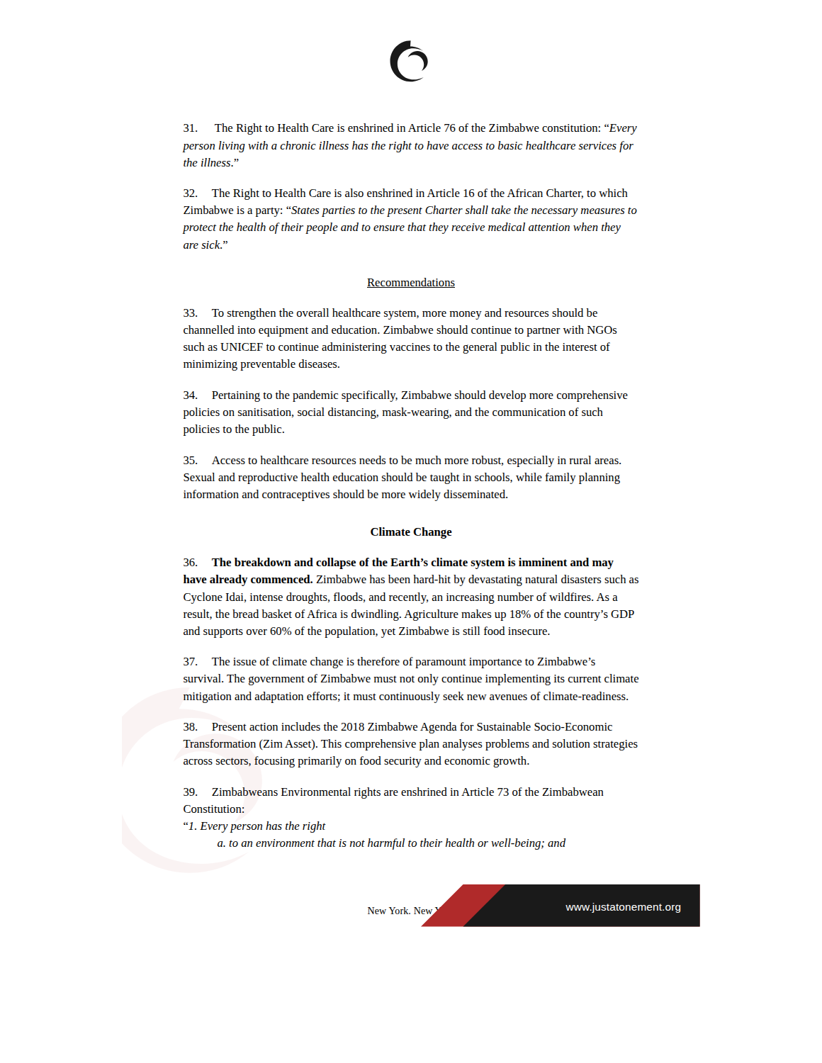31. The Right to Health Care is enshrined in Article 76 of the Zimbabwe constitution: “Every person living with a chronic illness has the right to have access to basic healthcare services for the illness.”
32. The Right to Health Care is also enshrined in Article 16 of the African Charter, to which Zimbabwe is a party: “States parties to the present Charter shall take the necessary measures to protect the health of their people and to ensure that they receive medical attention when they are sick.”
Recommendations
33. To strengthen the overall healthcare system, more money and resources should be channelled into equipment and education. Zimbabwe should continue to partner with NGOs such as UNICEF to continue administering vaccines to the general public in the interest of minimizing preventable diseases.
34. Pertaining to the pandemic specifically, Zimbabwe should develop more comprehensive policies on sanitisation, social distancing, mask-wearing, and the communication of such policies to the public.
35. Access to healthcare resources needs to be much more robust, especially in rural areas. Sexual and reproductive health education should be taught in schools, while family planning information and contraceptives should be more widely disseminated.
Climate Change
36. The breakdown and collapse of the Earth’s climate system is imminent and may have already commenced. Zimbabwe has been hard-hit by devastating natural disasters such as Cyclone Idai, intense droughts, floods, and recently, an increasing number of wildfires. As a result, the bread basket of Africa is dwindling. Agriculture makes up 18% of the country’s GDP and supports over 60% of the population, yet Zimbabwe is still food insecure.
37. The issue of climate change is therefore of paramount importance to Zimbabwe’s survival. The government of Zimbabwe must not only continue implementing its current climate mitigation and adaptation efforts; it must continuously seek new avenues of climate-readiness.
38. Present action includes the 2018 Zimbabwe Agenda for Sustainable Socio-Economic Transformation (Zim Asset). This comprehensive plan analyses problems and solution strategies across sectors, focusing primarily on food security and economic growth.
39. Zimbabweans Environmental rights are enshrined in Article 73 of the Zimbabwean Constitution:
“1. Every person has the right a. to an environment that is not harmful to their health or well-being; and
New York. New York
www.justatonement.org